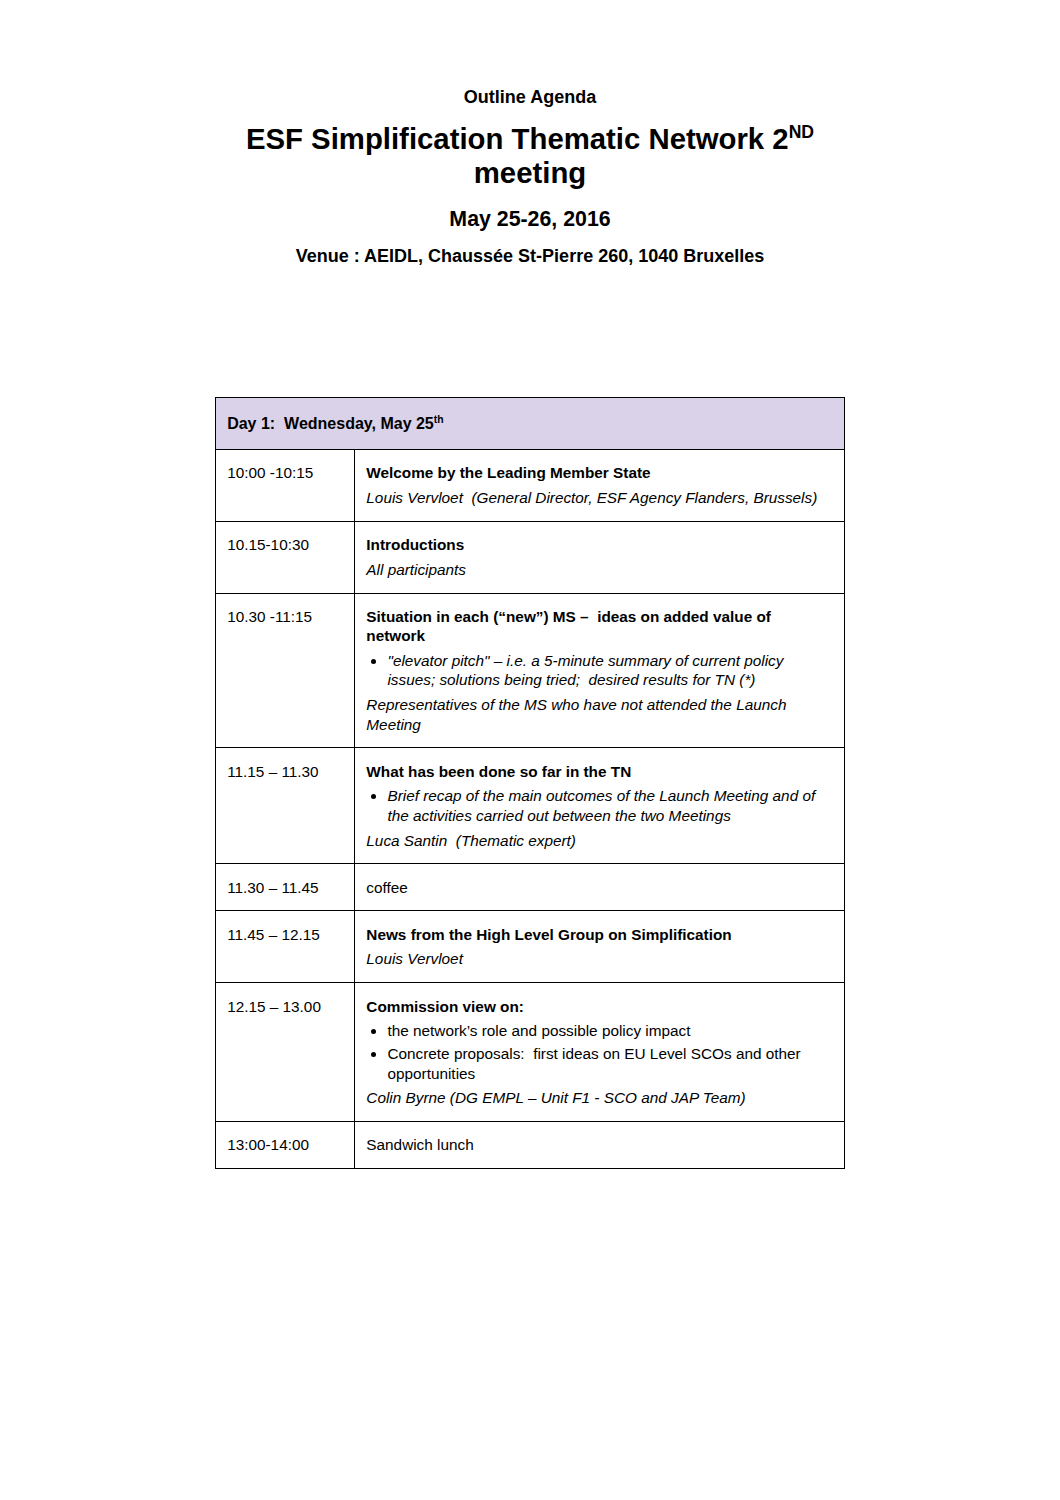Outline Agenda
ESF Simplification Thematic Network 2ND meeting
May 25-26, 2016
Venue : AEIDL, Chaussée St-Pierre 260, 1040 Bruxelles
| Day 1: Wednesday, May 25 th |
| --- |
| 10:00 -10:15 | Welcome by the Leading Member State Louis Vervloet (General Director, ESF Agency Flanders, Brussels) |
| 10.15-10:30 | Introductions All participants |
| 10.30 -11:15 | Situation in each (“new”) MS – ideas on added value of network "elevator pitch" – i.e. a 5-minute summary of current policy issues; solutions being tried; desired results for TN (*) Representatives of the MS who have not attended the Launch Meeting |
| 11.15 – 11.30 | What has been done so far in the TN Brief recap of the main outcomes of the Launch Meeting and of the activities carried out between the two Meetings Luca Santin (Thematic expert) |
| 11.30 – 11.45 | coffee |
| 11.45 – 12.15 | News from the High Level Group on Simplification Louis Vervloet |
| 12.15 – 13.00 | Commission view on: the network’s role and possible policy impact Concrete proposals: first ideas on EU Level SCOs and other opportunities Colin Byrne (DG EMPL – Unit F1 - SCO and JAP Team) |
| 13:00-14:00 | Sandwich lunch |